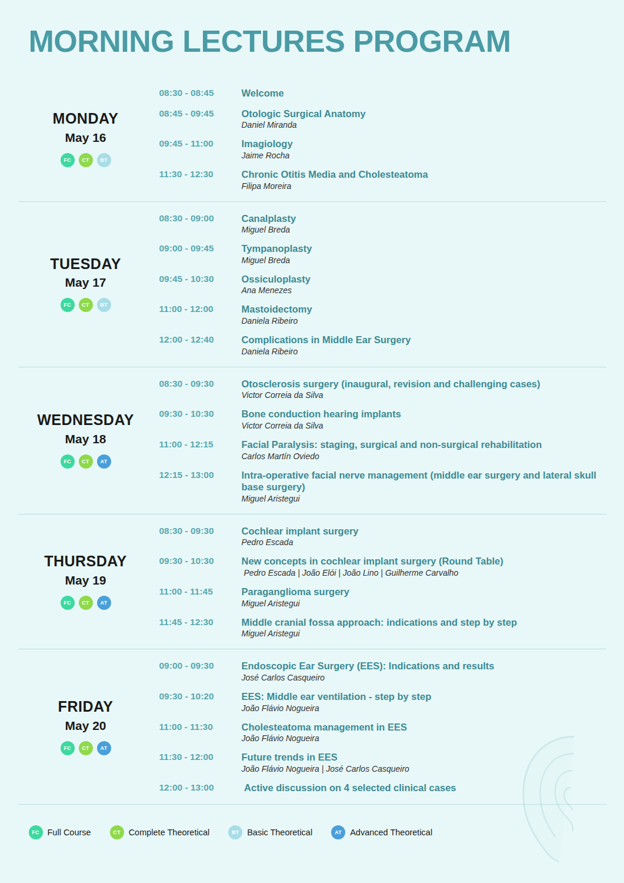MORNING LECTURES PROGRAM
MONDAY
May 16
FC
CT
BT
08:30 - 08:45
Welcome
08:45 - 09:45
Otologic Surgical Anatomy
Daniel Miranda
09:45 - 11:00
Imagiology
Jaime Rocha
11:30 - 12:30
Chronic Otitis Media and Cholesteatoma
Filipa Moreira
TUESDAY
May 17
FC
CT
BT
08:30 - 09:00
Canalplasty
Miguel Breda
09:00 - 09:45
Tympanoplasty
Miguel Breda
09:45 - 10:30
Ossiculoplasty
Ana Menezes
11:00 - 12:00
Mastoidectomy
Daniela Ribeiro
12:00 - 12:40
Complications in Middle Ear Surgery
Daniela Ribeiro
WEDNESDAY
May 18
FC
CT
AT
08:30 - 09:30
Otosclerosis surgery (inaugural, revision and challenging cases)
Victor Correia da Silva
09:30 - 10:30
Bone conduction hearing implants
Victor Correia da Silva
11:00 - 12:15
Facial Paralysis: staging, surgical and non-surgical rehabilitation
Carlos Martín Oviedo
12:15 - 13:00
Intra-operative facial nerve management (middle ear surgery and lateral skull base surgery)
Miguel Aristegui
THURSDAY
May 19
FC
CT
AT
08:30 - 09:30
Cochlear implant surgery
Pedro Escada
09:30 - 10:30
New concepts in cochlear implant surgery (Round Table)
Pedro Escada | João Elói | João Lino | Guilherme Carvalho
11:00 - 11:45
Paraganglioma surgery
Miguel Aristegui
11:45 - 12:30
Middle cranial fossa approach: indications and step by step
Miguel Aristegui
FRIDAY
May 20
FC
CT
AT
09:00 - 09:30
Endoscopic Ear Surgery (EES): Indications and results
José Carlos Casqueiro
09:30 - 10:20
EES: Middle ear ventilation - step by step
João Flávio Nogueira
11:00 - 11:30
Cholesteatoma management in EES
João Flávio Nogueira
11:30 - 12:00
Future trends in EES
João Flávio Nogueira | José Carlos Casqueiro
12:00 - 13:00
Active discussion on 4 selected clinical cases
FC
Full Course
CT
Complete Theoretical
BT
Basic Theoretical
AT
Advanced Theoretical